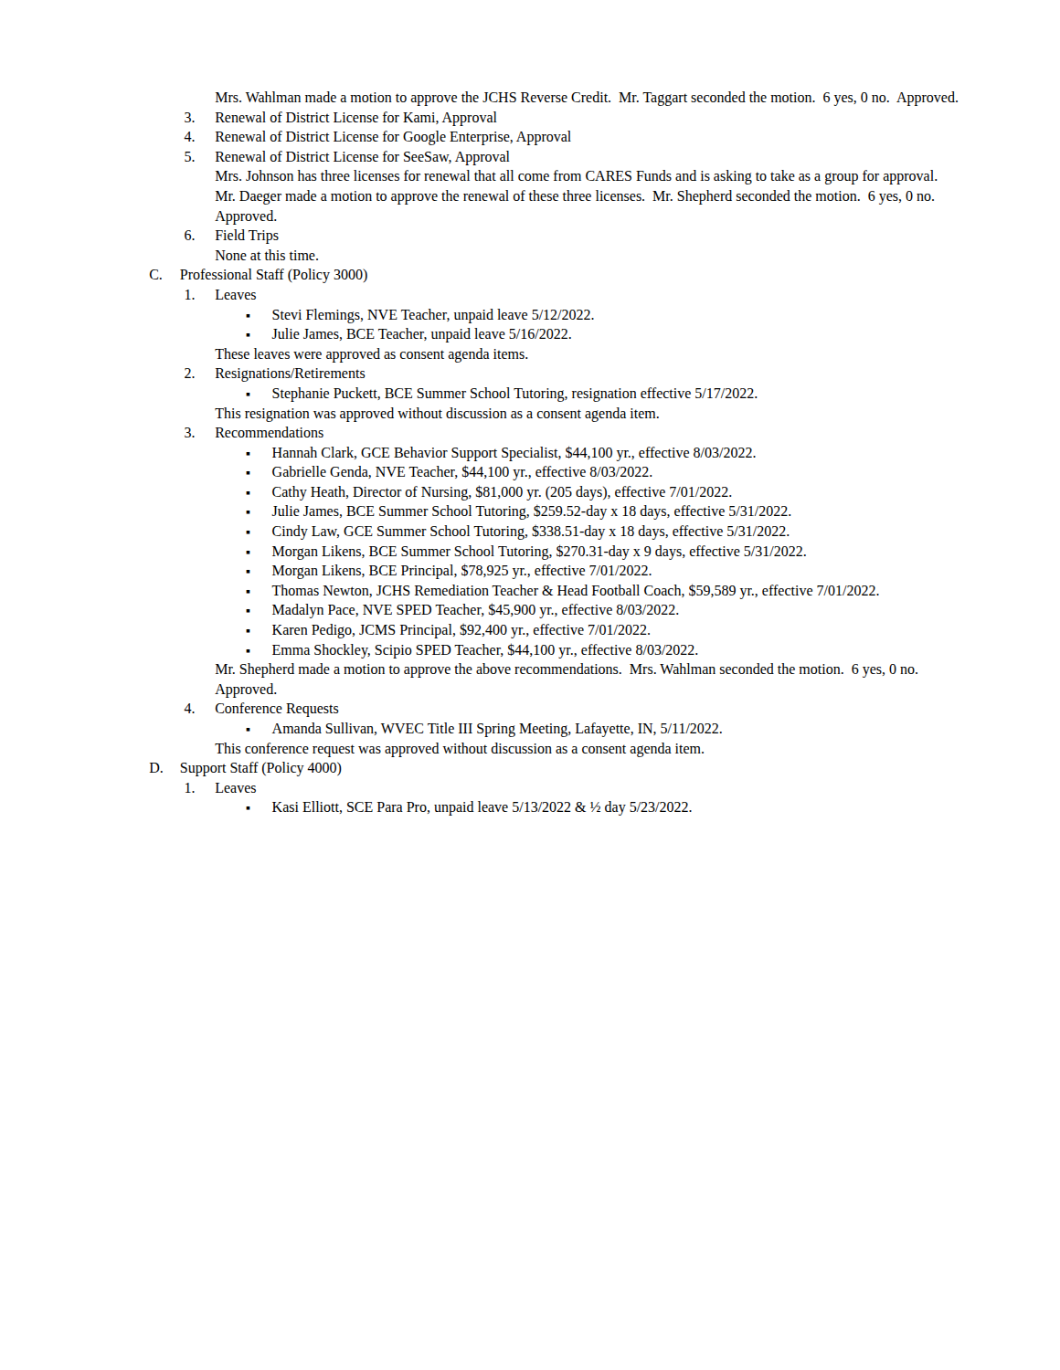Mrs. Wahlman made a motion to approve the JCHS Reverse Credit. Mr. Taggart seconded the motion. 6 yes, 0 no. Approved.
3.
Renewal of District License for Kami, Approval
4.
Renewal of District License for Google Enterprise, Approval
5.
Renewal of District License for SeeSaw, Approval
Mrs. Johnson has three licenses for renewal that all come from CARES Funds and is asking to take as a group for approval.
Mr. Daeger made a motion to approve the renewal of these three licenses. Mr. Shepherd seconded the motion. 6 yes, 0 no. Approved.
6.
Field Trips
None at this time.
C.
Professional Staff (Policy 3000)
1.
Leaves
Stevi Flemings, NVE Teacher, unpaid leave 5/12/2022.
Julie James, BCE Teacher, unpaid leave 5/16/2022.
These leaves were approved as consent agenda items.
2.
Resignations/Retirements
Stephanie Puckett, BCE Summer School Tutoring, resignation effective 5/17/2022.
This resignation was approved without discussion as a consent agenda item.
3.
Recommendations
Hannah Clark, GCE Behavior Support Specialist, $44,100 yr., effective 8/03/2022.
Gabrielle Genda, NVE Teacher, $44,100 yr., effective 8/03/2022.
Cathy Heath, Director of Nursing, $81,000 yr. (205 days), effective 7/01/2022.
Julie James, BCE Summer School Tutoring, $259.52-day x 18 days, effective 5/31/2022.
Cindy Law, GCE Summer School Tutoring, $338.51-day x 18 days, effective 5/31/2022.
Morgan Likens, BCE Summer School Tutoring, $270.31-day x 9 days, effective 5/31/2022.
Morgan Likens, BCE Principal, $78,925 yr., effective 7/01/2022.
Thomas Newton, JCHS Remediation Teacher & Head Football Coach, $59,589 yr., effective 7/01/2022.
Madalyn Pace, NVE SPED Teacher, $45,900 yr., effective 8/03/2022.
Karen Pedigo, JCMS Principal, $92,400 yr., effective 7/01/2022.
Emma Shockley, Scipio SPED Teacher, $44,100 yr., effective 8/03/2022.
Mr. Shepherd made a motion to approve the above recommendations. Mrs. Wahlman seconded the motion. 6 yes, 0 no. Approved.
4.
Conference Requests
Amanda Sullivan, WVEC Title III Spring Meeting, Lafayette, IN, 5/11/2022.
This conference request was approved without discussion as a consent agenda item.
D.
Support Staff (Policy 4000)
1.
Leaves
Kasi Elliott, SCE Para Pro, unpaid leave 5/13/2022 & ½ day 5/23/2022.